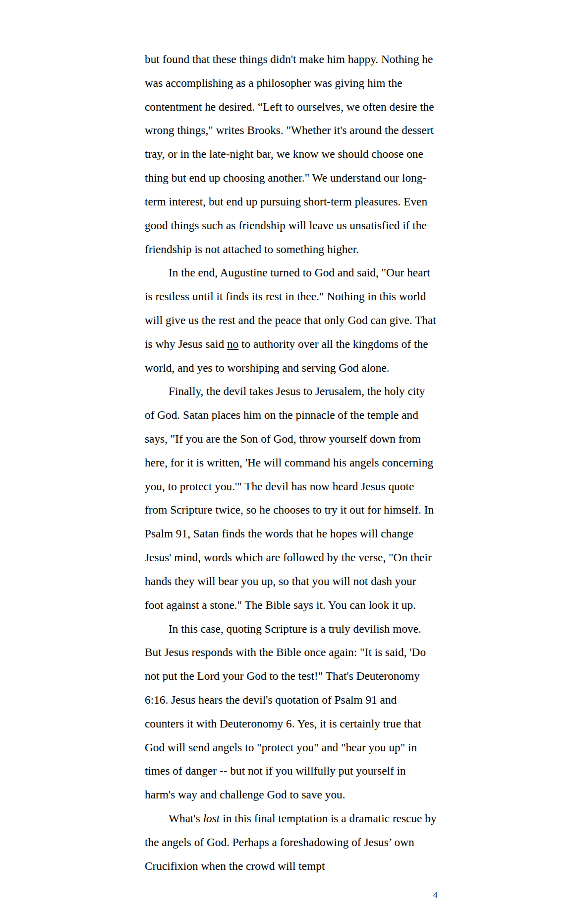but found that these things didn't make him happy. Nothing he was accomplishing as a philosopher was giving him the contentment he desired. “Left to ourselves, we often desire the wrong things," writes Brooks. "Whether it's around the dessert tray, or in the late-night bar, we know we should choose one thing but end up choosing another." We understand our long-term interest, but end up pursuing short-term pleasures. Even good things such as friendship will leave us unsatisfied if the friendship is not attached to something higher.
In the end, Augustine turned to God and said, "Our heart is restless until it finds its rest in thee." Nothing in this world will give us the rest and the peace that only God can give. That is why Jesus said no to authority over all the kingdoms of the world, and yes to worshiping and serving God alone.
Finally, the devil takes Jesus to Jerusalem, the holy city of God. Satan places him on the pinnacle of the temple and says, "If you are the Son of God, throw yourself down from here, for it is written, 'He will command his angels concerning you, to protect you.'" The devil has now heard Jesus quote from Scripture twice, so he chooses to try it out for himself. In Psalm 91, Satan finds the words that he hopes will change Jesus' mind, words which are followed by the verse, "On their hands they will bear you up, so that you will not dash your foot against a stone." The Bible says it. You can look it up.
In this case, quoting Scripture is a truly devilish move. But Jesus responds with the Bible once again: "It is said, 'Do not put the Lord your God to the test!" That's Deuteronomy 6:16. Jesus hears the devil's quotation of Psalm 91 and counters it with Deuteronomy 6. Yes, it is certainly true that God will send angels to "protect you" and "bear you up" in times of danger -- but not if you willfully put yourself in harm's way and challenge God to save you.
What's lost in this final temptation is a dramatic rescue by the angels of God. Perhaps a foreshadowing of Jesus’ own Crucifixion when the crowd will tempt
4